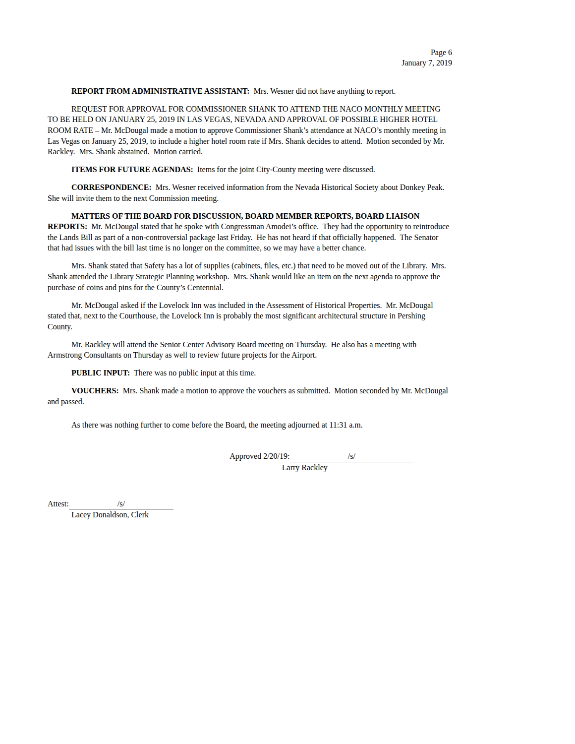Page 6
January 7, 2019
REPORT FROM ADMINISTRATIVE ASSISTANT: Mrs. Wesner did not have anything to report.
REQUEST FOR APPROVAL FOR COMMISSIONER SHANK TO ATTEND THE NACO MONTHLY MEETING TO BE HELD ON JANUARY 25, 2019 IN LAS VEGAS, NEVADA AND APPROVAL OF POSSIBLE HIGHER HOTEL ROOM RATE – Mr. McDougal made a motion to approve Commissioner Shank’s attendance at NACO’s monthly meeting in Las Vegas on January 25, 2019, to include a higher hotel room rate if Mrs. Shank decides to attend. Motion seconded by Mr. Rackley. Mrs. Shank abstained. Motion carried.
ITEMS FOR FUTURE AGENDAS: Items for the joint City-County meeting were discussed.
CORRESPONDENCE: Mrs. Wesner received information from the Nevada Historical Society about Donkey Peak. She will invite them to the next Commission meeting.
MATTERS OF THE BOARD FOR DISCUSSION, BOARD MEMBER REPORTS, BOARD LIAISON REPORTS: Mr. McDougal stated that he spoke with Congressman Amodei’s office. They had the opportunity to reintroduce the Lands Bill as part of a non-controversial package last Friday. He has not heard if that officially happened. The Senator that had issues with the bill last time is no longer on the committee, so we may have a better chance.
Mrs. Shank stated that Safety has a lot of supplies (cabinets, files, etc.) that need to be moved out of the Library. Mrs. Shank attended the Library Strategic Planning workshop. Mrs. Shank would like an item on the next agenda to approve the purchase of coins and pins for the County’s Centennial.
Mr. McDougal asked if the Lovelock Inn was included in the Assessment of Historical Properties. Mr. McDougal stated that, next to the Courthouse, the Lovelock Inn is probably the most significant architectural structure in Pershing County.
Mr. Rackley will attend the Senior Center Advisory Board meeting on Thursday. He also has a meeting with Armstrong Consultants on Thursday as well to review future projects for the Airport.
PUBLIC INPUT: There was no public input at this time.
VOUCHERS: Mrs. Shank made a motion to approve the vouchers as submitted. Motion seconded by Mr. McDougal and passed.
As there was nothing further to come before the Board, the meeting adjourned at 11:31 a.m.
Approved 2/20/19:/s/
Larry Rackley
Attest:/s/ Lacey Donaldson, Clerk